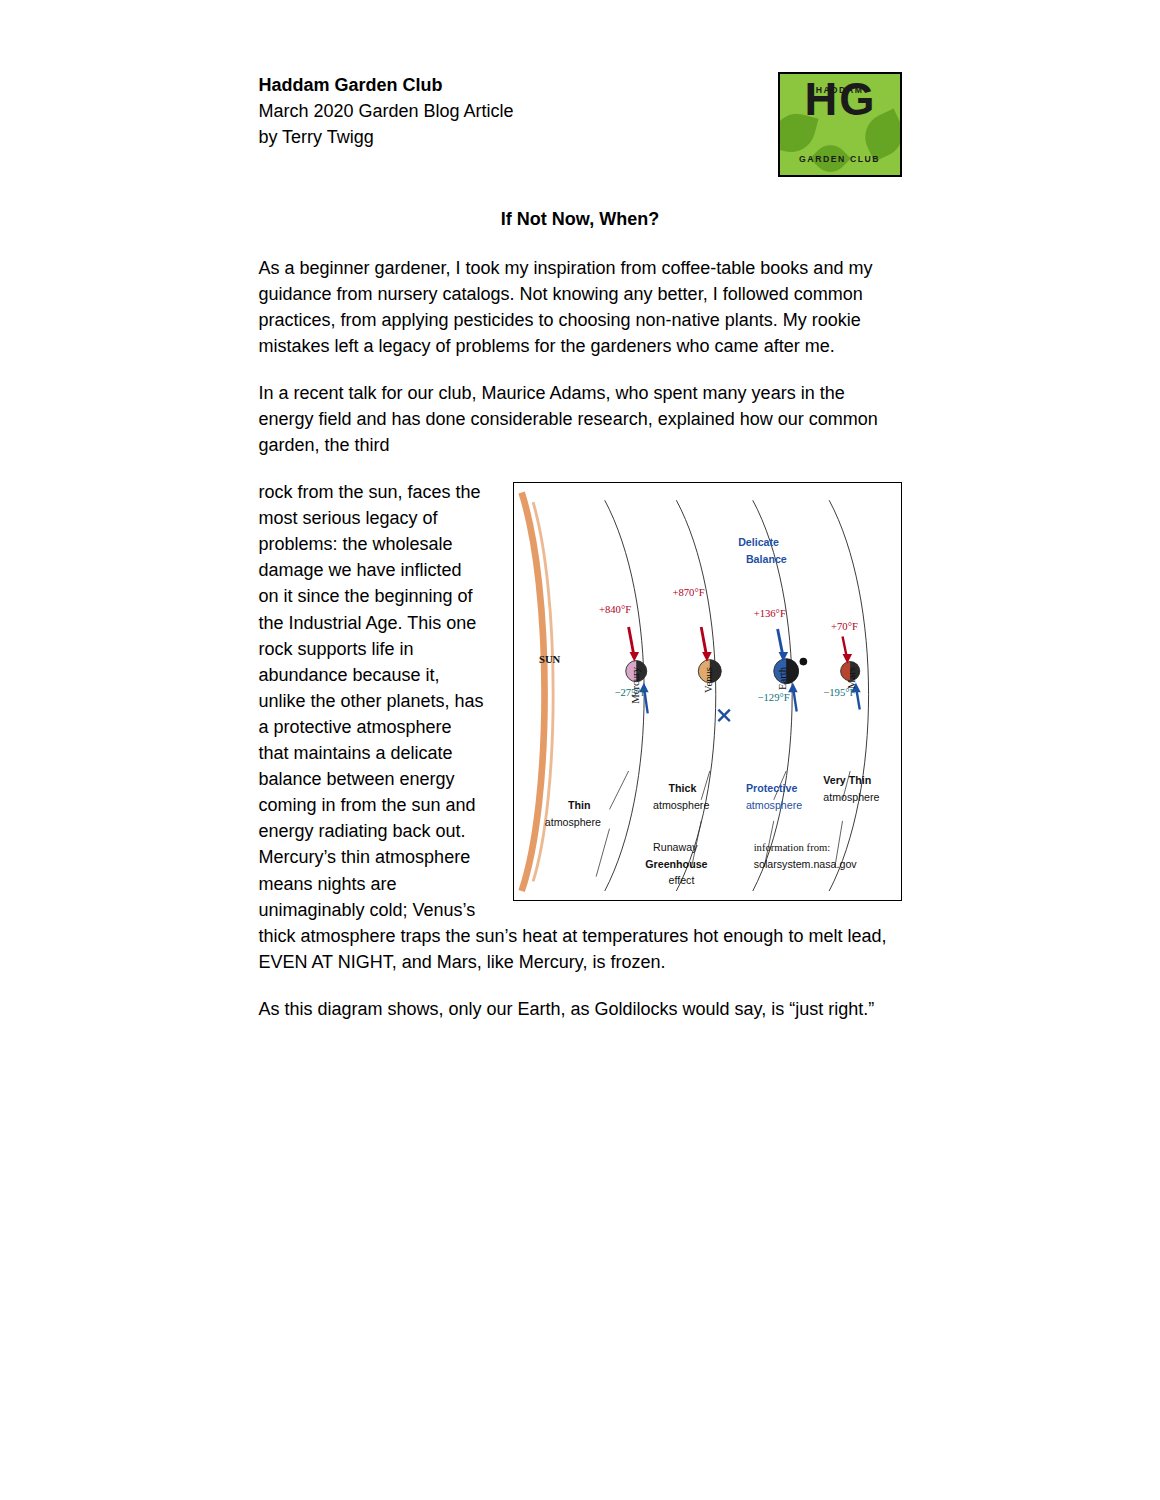Haddam Garden Club
March 2020 Garden Blog Article
by Terry Twigg
HADDAM HG GARDEN CLUB
If Not Now, When?
As a beginner gardener, I took my inspiration from coffee-table books and my guidance from nursery catalogs. Not knowing any better, I followed common practices, from applying pesticides to choosing non-native plants. My rookie mistakes left a legacy of problems for the gardeners who came after me.
In a recent talk for our club, Maurice Adams, who spent many years in the energy field and has done considerable research, explained how our common garden, the third
SUN +840°F +870°F +136°F +70°F −275°F −129°F −195°F Mercury Venus Earth Mars Delicate Balance Thin atmosphere Thick atmosphere Protective atmosphere Very Thin atmosphere Runaway Greenhouse effect information from: solarsystem.nasa.gov
rock from the sun, faces the most serious legacy of problems: the wholesale damage we have inflicted on it since the beginning of the Industrial Age. This one rock supports life in abundance because it, unlike the other planets, has a protective atmosphere that maintains a delicate balance between energy coming in from the sun and energy radiating back out. Mercury’s thin atmosphere means nights are unimaginably cold; Venus’s thick atmosphere traps the sun’s heat at temperatures hot enough to melt lead, EVEN AT NIGHT, and Mars, like Mercury, is frozen.
As this diagram shows, only our Earth, as Goldilocks would say, is “just right.”